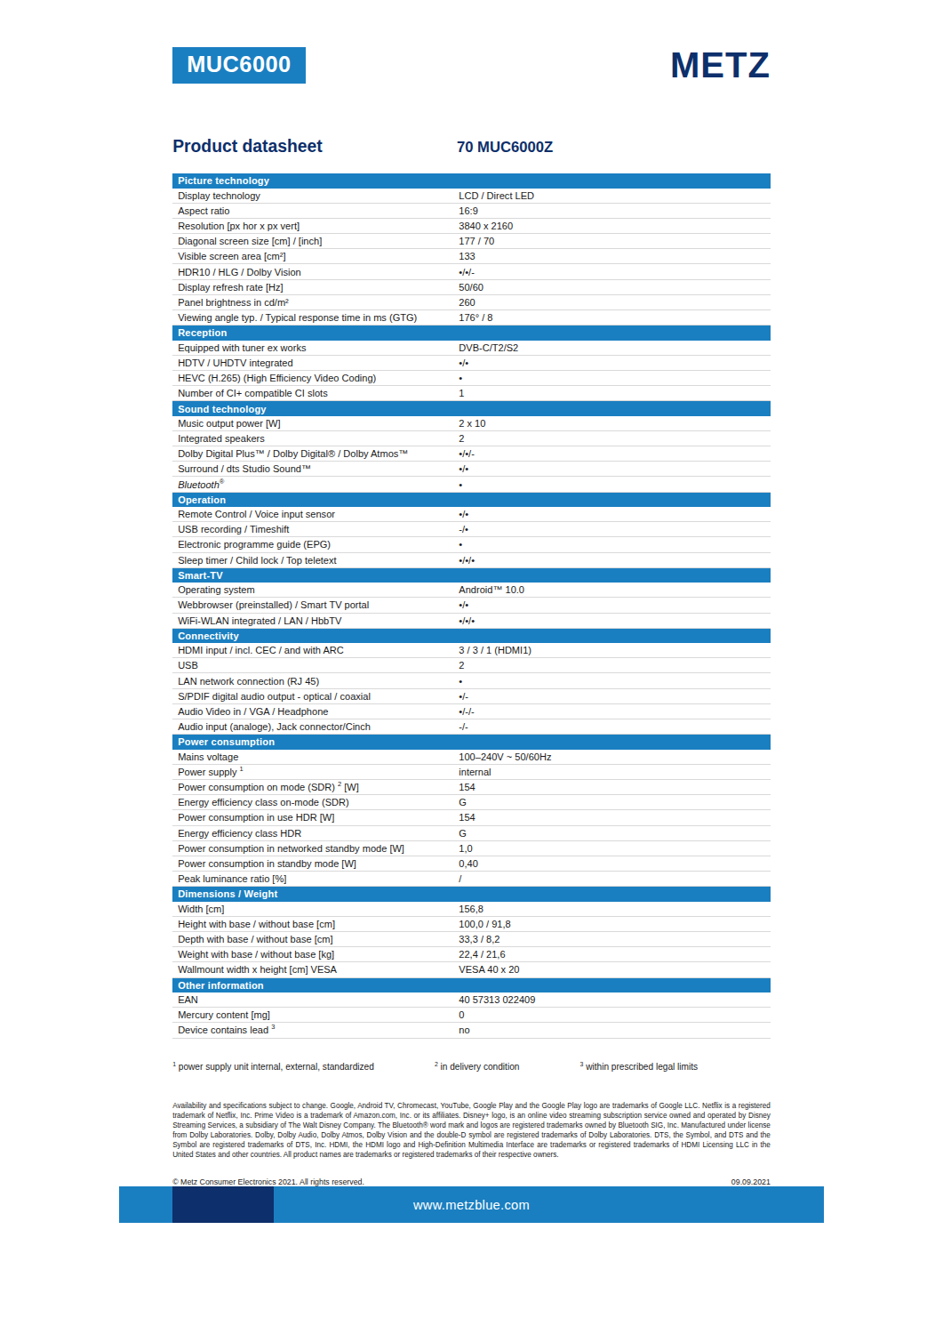MUC6000
METZ
Product datasheet
70 MUC6000Z
| Picture technology |
| Display technology | LCD / Direct LED |
| Aspect ratio | 16:9 |
| Resolution [px hor x px vert] | 3840 x 2160 |
| Diagonal screen size [cm] / [inch] | 177 / 70 |
| Visible screen area [cm²] | 133 |
| HDR10 / HLG / Dolby Vision | •/•/- |
| Display refresh rate [Hz] | 50/60 |
| Panel brightness in cd/m² | 260 |
| Viewing angle typ. / Typical response time in ms (GTG) | 176° / 8 |
| Reception |
| Equipped with tuner ex works | DVB-C/T2/S2 |
| HDTV / UHDTV integrated | •/• |
| HEVC (H.265) (High Efficiency Video Coding) | • |
| Number of CI+ compatible CI slots | 1 |
| Sound technology |
| Music output power [W] | 2 x 10 |
| Integrated speakers | 2 |
| Dolby Digital Plus™ / Dolby Digital® / Dolby Atmos™ | •/•/- |
| Surround / dts Studio Sound™ | •/• |
| Bluetooth ® | • |
| Operation |
| Remote Control / Voice input sensor | •/• |
| USB recording / Timeshift | -/• |
| Electronic programme guide (EPG) | • |
| Sleep timer / Child lock / Top teletext | •/•/• |
| Smart-TV |
| Operating system | Android™ 10.0 |
| Webbrowser (preinstalled) / Smart TV portal | •/• |
| WiFi-WLAN integrated / LAN / HbbTV | •/•/• |
| Connectivity |
| HDMI input / incl. CEC / and with ARC | 3 / 3 / 1 (HDMI1) |
| USB | 2 |
| LAN network connection (RJ 45) | • |
| S/PDIF digital audio output - optical / coaxial | •/- |
| Audio Video in / VGA / Headphone | •/-/- |
| Audio input (analoge), Jack connector/Cinch | -/- |
| Power consumption |
| Mains voltage | 100–240V ~ 50/60Hz |
| Power supply 1 | internal |
| Power consumption on mode (SDR) 2 [W] | 154 |
| Energy efficiency class on-mode (SDR) | G |
| Power consumption in use HDR [W] | 154 |
| Energy efficiency class HDR | G |
| Power consumption in networked standby mode [W] | 1,0 |
| Power consumption in standby mode [W] | 0,40 |
| Peak luminance ratio [%] | / |
| Dimensions / Weight |
| Width [cm] | 156,8 |
| Height with base / without base [cm] | 100,0 / 91,8 |
| Depth with base / without base [cm] | 33,3 / 8,2 |
| Weight with base / without base [kg] | 22,4 / 21,6 |
| Wallmount width x height [cm] VESA | VESA 40 x 20 |
| Other information |
| EAN | 40 57313 022409 |
| Mercury content [mg] | 0 |
| Device contains lead 3 | no |
1 power supply unit internal, external, standardized
2 in delivery condition
3 within prescribed legal limits
Availability and specifications subject to change. Google, Android TV, Chromecast, YouTube, Google Play and the Google Play logo are trademarks of Google LLC. Netflix is a registered trademark of Netflix, Inc. Prime Video is a trademark of Amazon.com, Inc. or its affiliates. Disney+ logo, is an online video streaming subscription service owned and operated by Disney Streaming Services, a subsidiary of The Walt Disney Company. The Bluetooth® word mark and logos are registered trademarks owned by Bluetooth SIG, Inc. Manufactured under license from Dolby Laboratories. Dolby, Dolby Audio, Dolby Atmos, Dolby Vision and the double-D symbol are registered trademarks of Dolby Laboratories. DTS, the Symbol, and DTS and the Symbol are registered trademarks of DTS, Inc. HDMI, the HDMI logo and High-Definition Multimedia Interface are trademarks or registered trademarks of HDMI Licensing LLC in the United States and other countries. All product names are trademarks or registered trademarks of their respective owners.
© Metz Consumer Electronics 2021. All rights reserved.
09.09.2021
www.metzblue.com